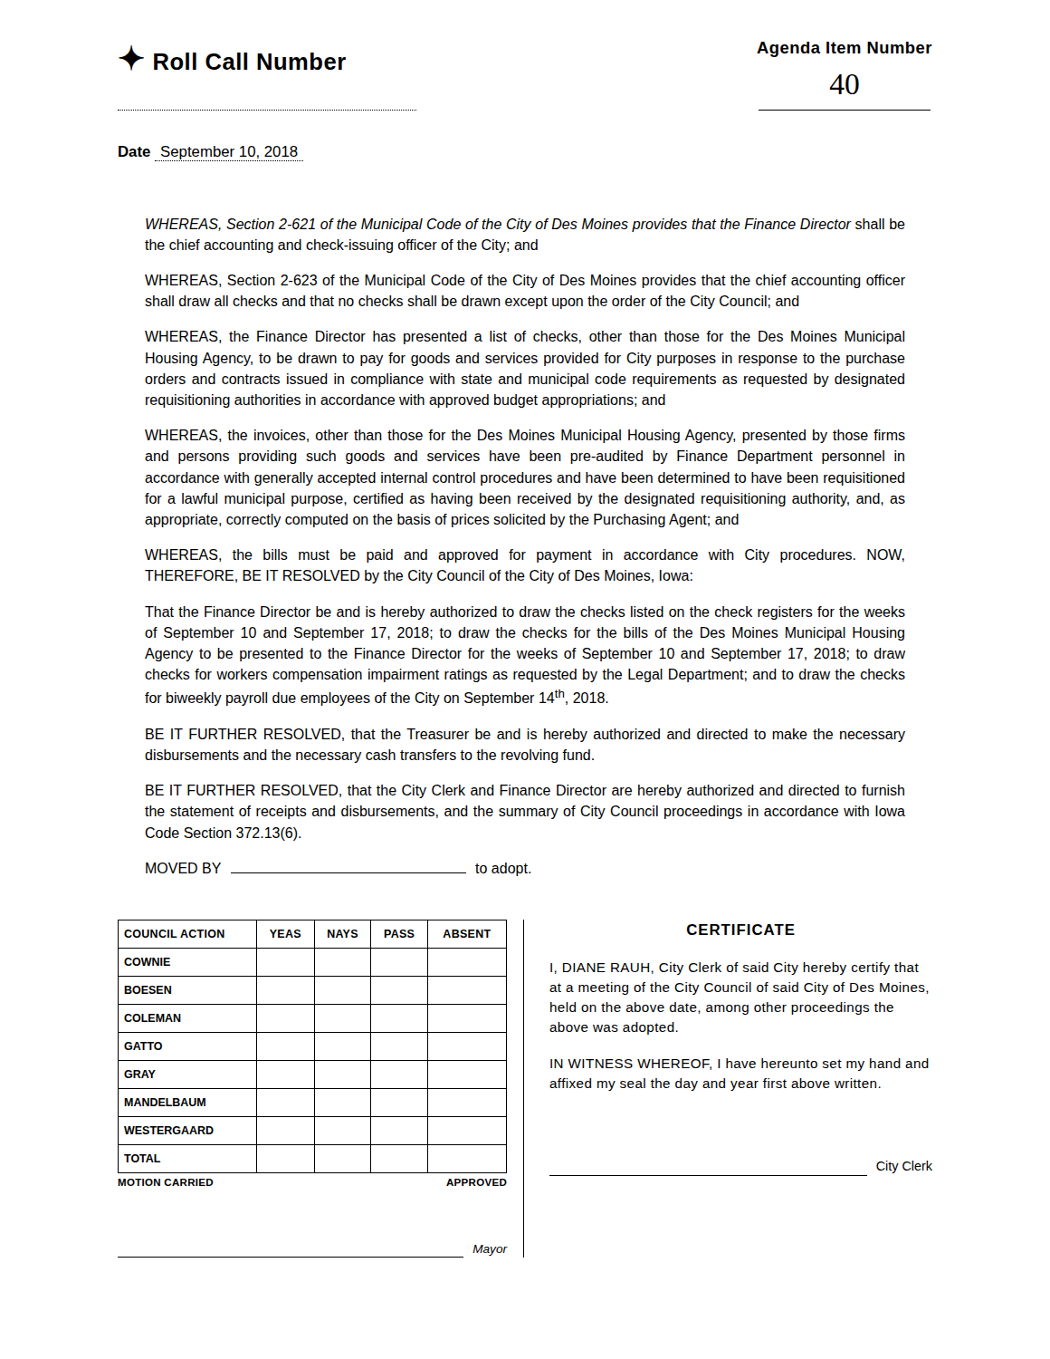✦Roll Call Number
Agenda Item Number
40
Date September 10, 2018
WHEREAS, Section 2-621 of the Municipal Code of the City of Des Moines provides that the Finance Director shall be the chief accounting and check-issuing officer of the City; and
WHEREAS, Section 2-623 of the Municipal Code of the City of Des Moines provides that the chief accounting officer shall draw all checks and that no checks shall be drawn except upon the order of the City Council; and
WHEREAS, the Finance Director has presented a list of checks, other than those for the Des Moines Municipal Housing Agency, to be drawn to pay for goods and services provided for City purposes in response to the purchase orders and contracts issued in compliance with state and municipal code requirements as requested by designated requisitioning authorities in accordance with approved budget appropriations; and
WHEREAS, the invoices, other than those for the Des Moines Municipal Housing Agency, presented by those firms and persons providing such goods and services have been pre-audited by Finance Department personnel in accordance with generally accepted internal control procedures and have been determined to have been requisitioned for a lawful municipal purpose, certified as having been received by the designated requisitioning authority, and, as appropriate, correctly computed on the basis of prices solicited by the Purchasing Agent; and
WHEREAS, the bills must be paid and approved for payment in accordance with City procedures. NOW, THEREFORE, BE IT RESOLVED by the City Council of the City of Des Moines, Iowa:
That the Finance Director be and is hereby authorized to draw the checks listed on the check registers for the weeks of September 10 and September 17, 2018; to draw the checks for the bills of the Des Moines Municipal Housing Agency to be presented to the Finance Director for the weeks of September 10 and September 17, 2018; to draw checks for workers compensation impairment ratings as requested by the Legal Department; and to draw the checks for biweekly payroll due employees of the City on September 14th, 2018.
BE IT FURTHER RESOLVED, that the Treasurer be and is hereby authorized and directed to make the necessary disbursements and the necessary cash transfers to the revolving fund.
BE IT FURTHER RESOLVED, that the City Clerk and Finance Director are hereby authorized and directed to furnish the statement of receipts and disbursements, and the summary of City Council proceedings in accordance with Iowa Code Section 372.13(6).
MOVED BY to adopt.
| COUNCIL ACTION | YEAS | NAYS | PASS | ABSENT |
| --- | --- | --- | --- | --- |
| COWNIE | | | | |
| BOESEN | | | | |
| COLEMAN | | | | |
| GATTO | | | | |
| GRAY | | | | |
| MANDELBAUM | | | | |
| WESTERGAARD | | | | |
| TOTAL | | | | |
MOTION CARRIED APPROVED
Mayor
CERTIFICATE
I, DIANE RAUH, City Clerk of said City hereby certify that at a meeting of the City Council of said City of Des Moines, held on the above date, among other proceedings the above was adopted.
IN WITNESS WHEREOF, I have hereunto set my hand and affixed my seal the day and year first above written.
City Clerk